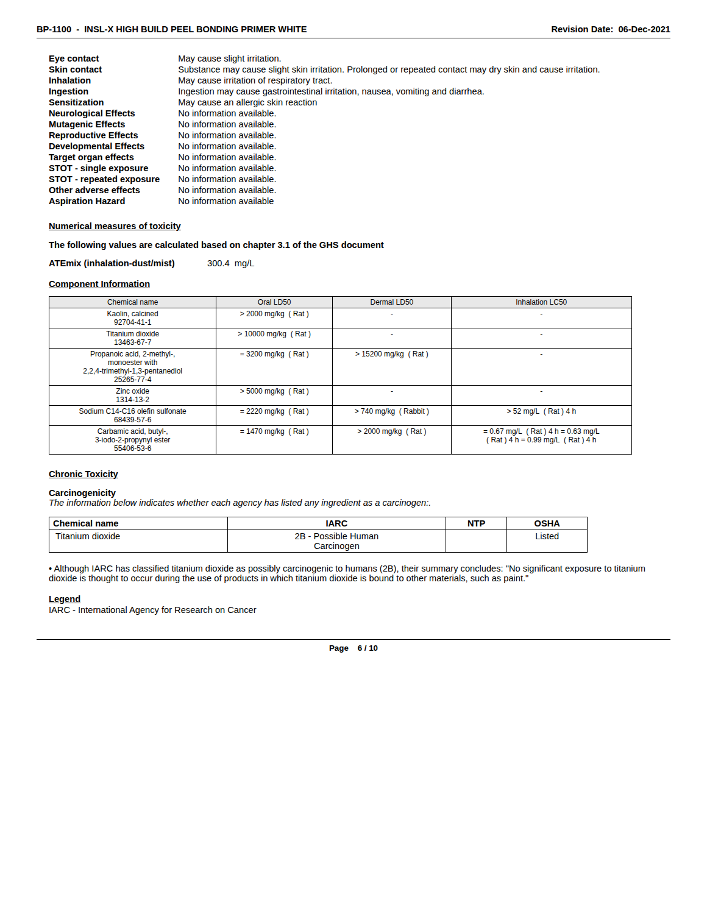BP-1100 - INSL-X HIGH BUILD PEEL BONDING PRIMER WHITE
Revision Date: 06-Dec-2021
| Eye contact | May cause slight irritation. |
| Skin contact | Substance may cause slight skin irritation. Prolonged or repeated contact may dry skin and cause irritation. |
| Inhalation | May cause irritation of respiratory tract. |
| Ingestion | Ingestion may cause gastrointestinal irritation, nausea, vomiting and diarrhea. |
| Sensitization | May cause an allergic skin reaction |
| Neurological Effects | No information available. |
| Mutagenic Effects | No information available. |
| Reproductive Effects | No information available. |
| Developmental Effects | No information available. |
| Target organ effects | No information available. |
| STOT - single exposure | No information available. |
| STOT - repeated exposure | No information available. |
| Other adverse effects | No information available. |
| Aspiration Hazard | No information available |
Numerical measures of toxicity
The following values are calculated based on chapter 3.1 of the GHS document
ATEmix (inhalation-dust/mist) 300.4 mg/L
Component Information
| Chemical name | Oral LD50 | Dermal LD50 | Inhalation LC50 |
| --- | --- | --- | --- |
| Kaolin, calcined 92704-41-1 | > 2000 mg/kg ( Rat ) | - | - |
| Titanium dioxide 13463-67-7 | > 10000 mg/kg ( Rat ) | - | - |
| Propanoic acid, 2-methyl-, monoester with 2,2,4-trimethyl-1,3-pentanediol 25265-77-4 | = 3200 mg/kg ( Rat ) | > 15200 mg/kg ( Rat ) | - |
| Zinc oxide 1314-13-2 | > 5000 mg/kg ( Rat ) | - | - |
| Sodium C14-C16 olefin sulfonate 68439-57-6 | = 2220 mg/kg ( Rat ) | > 740 mg/kg ( Rabbit ) | > 52 mg/L ( Rat ) 4 h |
| Carbamic acid, butyl-, 3-iodo-2-propynyl ester 55406-53-6 | = 1470 mg/kg ( Rat ) | > 2000 mg/kg ( Rat ) | = 0.67 mg/L ( Rat ) 4 h = 0.63 mg/L ( Rat ) 4 h = 0.99 mg/L ( Rat ) 4 h |
Chronic Toxicity
Carcinogenicity
The information below indicates whether each agency has listed any ingredient as a carcinogen:.
| Chemical name | IARC | NTP | OSHA |
| --- | --- | --- | --- |
| Titanium dioxide | 2B - Possible Human Carcinogen | | Listed |
• Although IARC has classified titanium dioxide as possibly carcinogenic to humans (2B), their summary concludes: "No significant exposure to titanium dioxide is thought to occur during the use of products in which titanium dioxide is bound to other materials, such as paint."
Legend
IARC - International Agency for Research on Cancer
Page 6 / 10